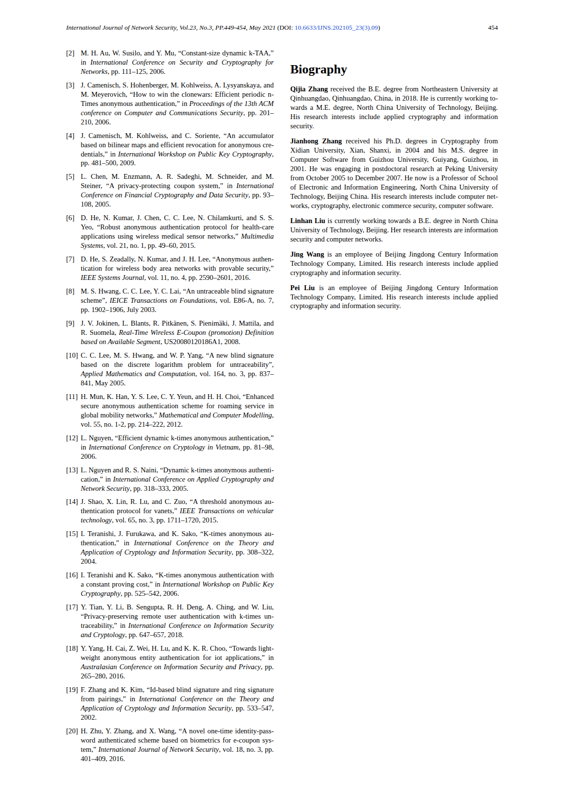International Journal of Network Security, Vol.23, No.3, PP.449-454, May 2021 (DOI: 10.6633/IJNS.202105_23(3).09)
454
[2] M. H. Au, W. Susilo, and Y. Mu, “Constant-size dynamic k-TAA,” in International Conference on Security and Cryptography for Networks, pp. 111–125, 2006.
[3] J. Camenisch, S. Hohenberger, M. Kohlweiss, A. Lysyanskaya, and M. Meyerovich, “How to win the clonewars: Efficient periodic n-Times anonymous authentication,” in Proceedings of the 13th ACM conference on Computer and Communications Security, pp. 201–210, 2006.
[4] J. Camenisch, M. Kohlweiss, and C. Soriente, “An accumulator based on bilinear maps and efficient revocation for anonymous credentials,” in International Workshop on Public Key Cryptography, pp. 481–500, 2009.
[5] L. Chen, M. Enzmann, A. R. Sadeghi, M. Schneider, and M. Steiner, “A privacy-protecting coupon system,” in International Conference on Financial Cryptography and Data Security, pp. 93–108, 2005.
[6] D. He, N. Kumar, J. Chen, C. C. Lee, N. Chilamkurti, and S. S. Yeo, “Robust anonymous authentication protocol for health-care applications using wireless medical sensor networks,” Multimedia Systems, vol. 21, no. 1, pp. 49–60, 2015.
[7] D. He, S. Zeadally, N. Kumar, and J. H. Lee, “Anonymous authentication for wireless body area networks with provable security,” IEEE Systems Journal, vol. 11, no. 4, pp. 2590–2601, 2016.
[8] M. S. Hwang, C. C. Lee, Y. C. Lai, “An untraceable blind signature scheme”, IEICE Transactions on Foundations, vol. E86-A, no. 7, pp. 1902–1906, July 2003.
[9] J. V. Jokinen, L. Blants, R. Pitkänen, S. Pienimäki, J. Mattila, and R. Suomela, Real-Time Wireless E-Coupon (promotion) Definition based on Available Segment, US20080120186A1, 2008.
[10] C. C. Lee, M. S. Hwang, and W. P. Yang, “A new blind signature based on the discrete logarithm problem for untraceability”, Applied Mathematics and Computation, vol. 164, no. 3, pp. 837–841, May 2005.
[11] H. Mun, K. Han, Y. S. Lee, C. Y. Yeun, and H. H. Choi, “Enhanced secure anonymous authentication scheme for roaming service in global mobility networks,” Mathematical and Computer Modelling, vol. 55, no. 1-2, pp. 214–222, 2012.
[12] L. Nguyen, “Efficient dynamic k-times anonymous authentication,” in International Conference on Cryptology in Vietnam, pp. 81–98, 2006.
[13] L. Nguyen and R. S. Naini, “Dynamic k-times anonymous authentication,” in International Conference on Applied Cryptography and Network Security, pp. 318–333, 2005.
[14] J. Shao, X. Lin, R. Lu, and C. Zuo, “A threshold anonymous authentication protocol for vanets,” IEEE Transactions on vehicular technology, vol. 65, no. 3, pp. 1711–1720, 2015.
[15] I. Teranishi, J. Furukawa, and K. Sako, “K-times anonymous authentication,” in International Conference on the Theory and Application of Cryptology and Information Security, pp. 308–322, 2004.
[16] I. Teranishi and K. Sako, “K-times anonymous authentication with a constant proving cost,” in International Workshop on Public Key Cryptography, pp. 525–542, 2006.
[17] Y. Tian, Y. Li, B. Sengupta, R. H. Deng, A. Ching, and W. Liu, “Privacy-preserving remote user authentication with k-times untraceability,” in International Conference on Information Security and Cryptology, pp. 647–657, 2018.
[18] Y. Yang, H. Cai, Z. Wei, H. Lu, and K. K. R. Choo, “Towards lightweight anonymous entity authentication for iot applications,” in Australasian Conference on Information Security and Privacy, pp. 265–280, 2016.
[19] F. Zhang and K. Kim, “Id-based blind signature and ring signature from pairings,” in International Conference on the Theory and Application of Cryptology and Information Security, pp. 533–547, 2002.
[20] H. Zhu, Y. Zhang, and X. Wang, “A novel one-time identity-password authenticated scheme based on biometrics for e-coupon system,” International Journal of Network Security, vol. 18, no. 3, pp. 401–409, 2016.
Biography
Qijia Zhang received the B.E. degree from Northeastern University at Qinhuangdao, Qinhuangdao, China, in 2018. He is currently working towards a M.E. degree, North China University of Technology, Beijing. His research interests include applied cryptography and information security.
Jianhong Zhang received his Ph.D. degrees in Cryptography from Xidian University, Xian, Shanxi, in 2004 and his M.S. degree in Computer Software from Guizhou University, Guiyang, Guizhou, in 2001. He was engaging in postdoctoral research at Peking University from October 2005 to December 2007. He now is a Professor of School of Electronic and Information Engineering, North China University of Technology, Beijing China. His research interests include computer networks, cryptography, electronic commerce security, computer software.
Linhan Liu is currently working towards a B.E. degree in North China University of Technology, Beijing. Her research interests are information security and computer networks.
Jing Wang is an employee of Beijing Jingdong Century Information Technology Company, Limited. His research interests include applied cryptography and information security.
Pei Liu is an employee of Beijing Jingdong Century Information Technology Company, Limited. His research interests include applied cryptography and information security.